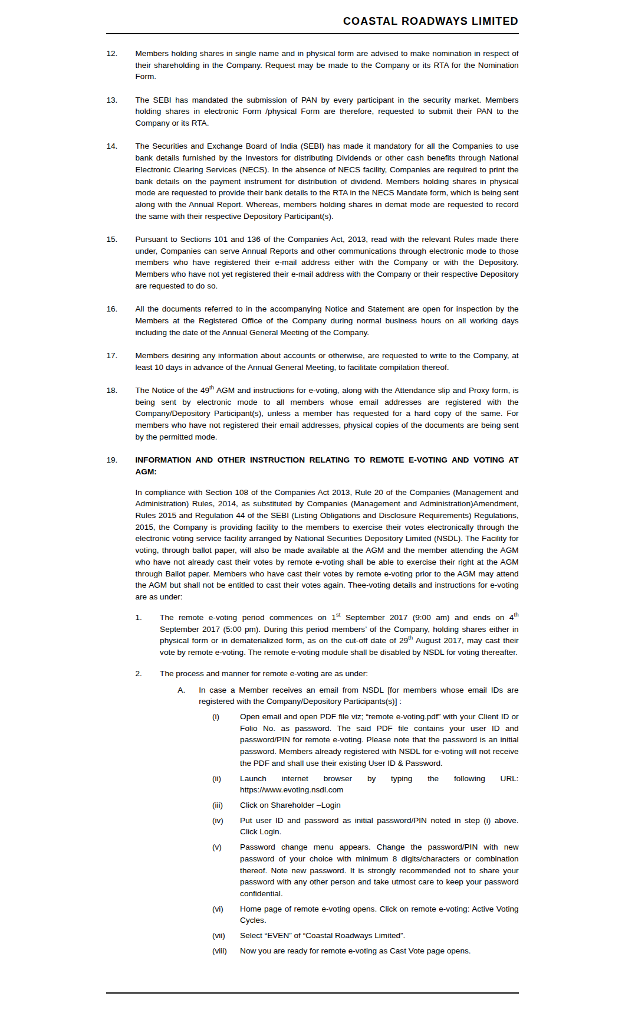COASTAL ROADWAYS LIMITED
12.
Members holding shares in single name and in physical form are advised to make nomination in respect of their shareholding in the Company. Request may be made to the Company or its RTA for the Nomination Form.
13.
The SEBI has mandated the submission of PAN by every participant in the security market. Members holding shares in electronic Form /physical Form are therefore, requested to submit their PAN to the Company or its RTA.
14.
The Securities and Exchange Board of India (SEBI) has made it mandatory for all the Companies to use bank details furnished by the Investors for distributing Dividends or other cash benefits through National Electronic Clearing Services (NECS). In the absence of NECS facility, Companies are required to print the bank details on the payment instrument for distribution of dividend. Members holding shares in physical mode are requested to provide their bank details to the RTA in the NECS Mandate form, which is being sent along with the Annual Report. Whereas, members holding shares in demat mode are requested to record the same with their respective Depository Participant(s).
15.
Pursuant to Sections 101 and 136 of the Companies Act, 2013, read with the relevant Rules made there under, Companies can serve Annual Reports and other communications through electronic mode to those members who have registered their e-mail address either with the Company or with the Depository. Members who have not yet registered their e-mail address with the Company or their respective Depository are requested to do so.
16.
All the documents referred to in the accompanying Notice and Statement are open for inspection by the Members at the Registered Office of the Company during normal business hours on all working days including the date of the Annual General Meeting of the Company.
17.
Members desiring any information about accounts or otherwise, are requested to write to the Company, at least 10 days in advance of the Annual General Meeting, to facilitate compilation thereof.
18.
The Notice of the 49th AGM and instructions for e-voting, along with the Attendance slip and Proxy form, is being sent by electronic mode to all members whose email addresses are registered with the Company/Depository Participant(s), unless a member has requested for a hard copy of the same. For members who have not registered their email addresses, physical copies of the documents are being sent by the permitted mode.
19.
INFORMATION AND OTHER INSTRUCTION RELATING TO REMOTE E-VOTING AND VOTING AT AGM:
In compliance with Section 108 of the Companies Act 2013, Rule 20 of the Companies (Management and Administration) Rules, 2014, as substituted by Companies (Management and Administration)Amendment, Rules 2015 and Regulation 44 of the SEBI (Listing Obligations and Disclosure Requirements) Regulations, 2015, the Company is providing facility to the members to exercise their votes electronically through the electronic voting service facility arranged by National Securities Depository Limited (NSDL). The Facility for voting, through ballot paper, will also be made available at the AGM and the member attending the AGM who have not already cast their votes by remote e-voting shall be able to exercise their right at the AGM through Ballot paper. Members who have cast their votes by remote e-voting prior to the AGM may attend the AGM but shall not be entitled to cast their votes again. Thee-voting details and instructions for e-voting are as under:
1.
The remote e-voting period commences on 1st September 2017 (9:00 am) and ends on 4th September 2017 (5:00 pm). During this period members’ of the Company, holding shares either in physical form or in dematerialized form, as on the cut-off date of 29th August 2017, may cast their vote by remote e-voting. The remote e-voting module shall be disabled by NSDL for voting thereafter.
2.
The process and manner for remote e-voting are as under:
A.
In case a Member receives an email from NSDL [for members whose email IDs are registered with the Company/Depository Participants(s)] :
(i)
Open email and open PDF file viz; “remote e-voting.pdf” with your Client ID or Folio No. as password. The said PDF file contains your user ID and password/PIN for remote e-voting. Please note that the password is an initial password. Members already registered with NSDL for e-voting will not receive the PDF and shall use their existing User ID & Password.
(ii)
Launch internet browser by typing the following URL: https://www.evoting.nsdl.com
(iii)
Click on Shareholder –Login
(iv)
Put user ID and password as initial password/PIN noted in step (i) above. Click Login.
(v)
Password change menu appears. Change the password/PIN with new password of your choice with minimum 8 digits/characters or combination thereof. Note new password. It is strongly recommended not to share your password with any other person and take utmost care to keep your password confidential.
(vi)
Home page of remote e-voting opens. Click on remote e-voting: Active Voting Cycles.
(vii)
Select “EVEN” of “Coastal Roadways Limited”.
(viii)
Now you are ready for remote e-voting as Cast Vote page opens.